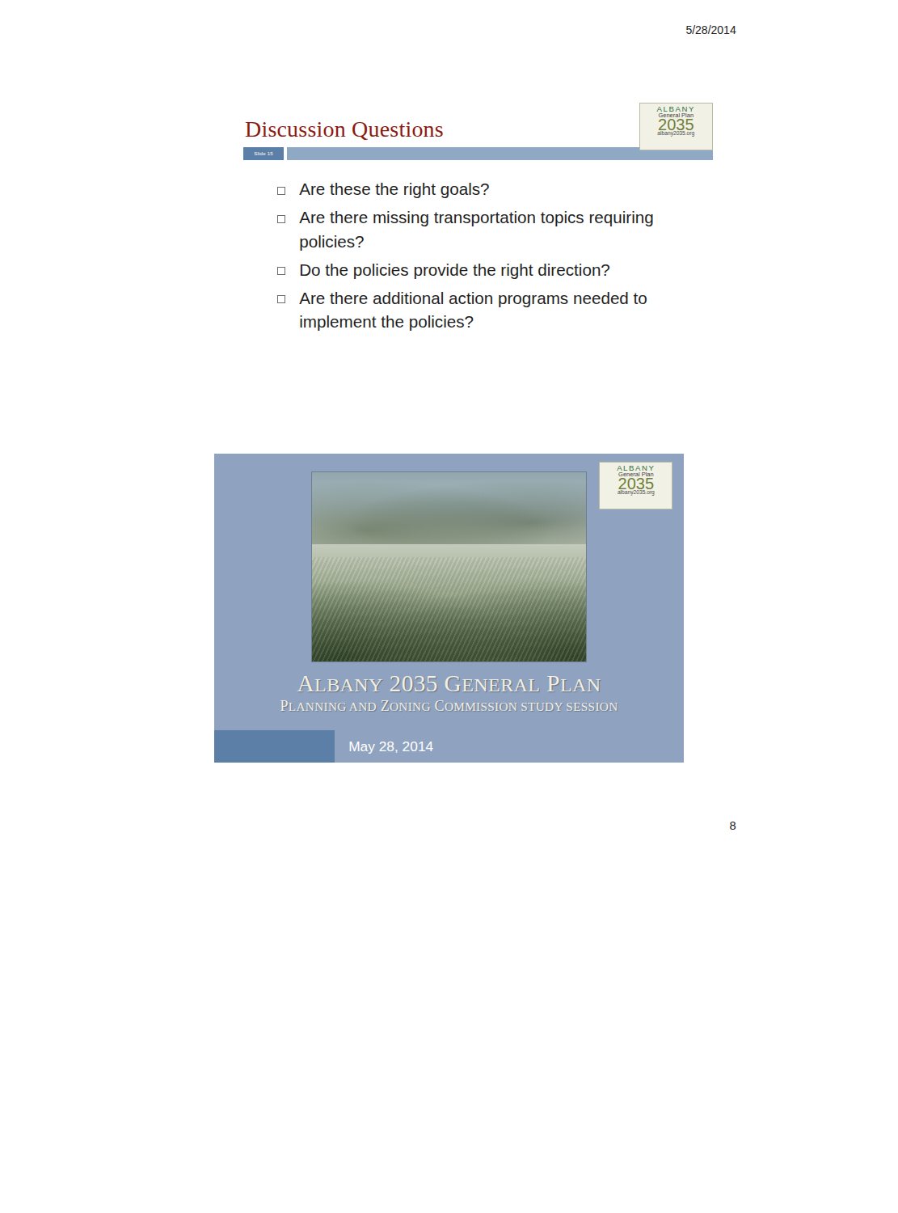5/28/2014
ALBANY General Plan 2035 albany2035.org
Discussion Questions
Slide 15
Are these the right goals?
Are there missing transportation topics requiring policies?
Do the policies provide the right direction?
Are there additional action programs needed to implement the policies?
ALBANY General Plan 2035 albany2035.org
ALBANY 2035 GENERAL PLAN
PLANNING AND ZONING COMMISSION STUDY SESSION
May 28, 2014
8